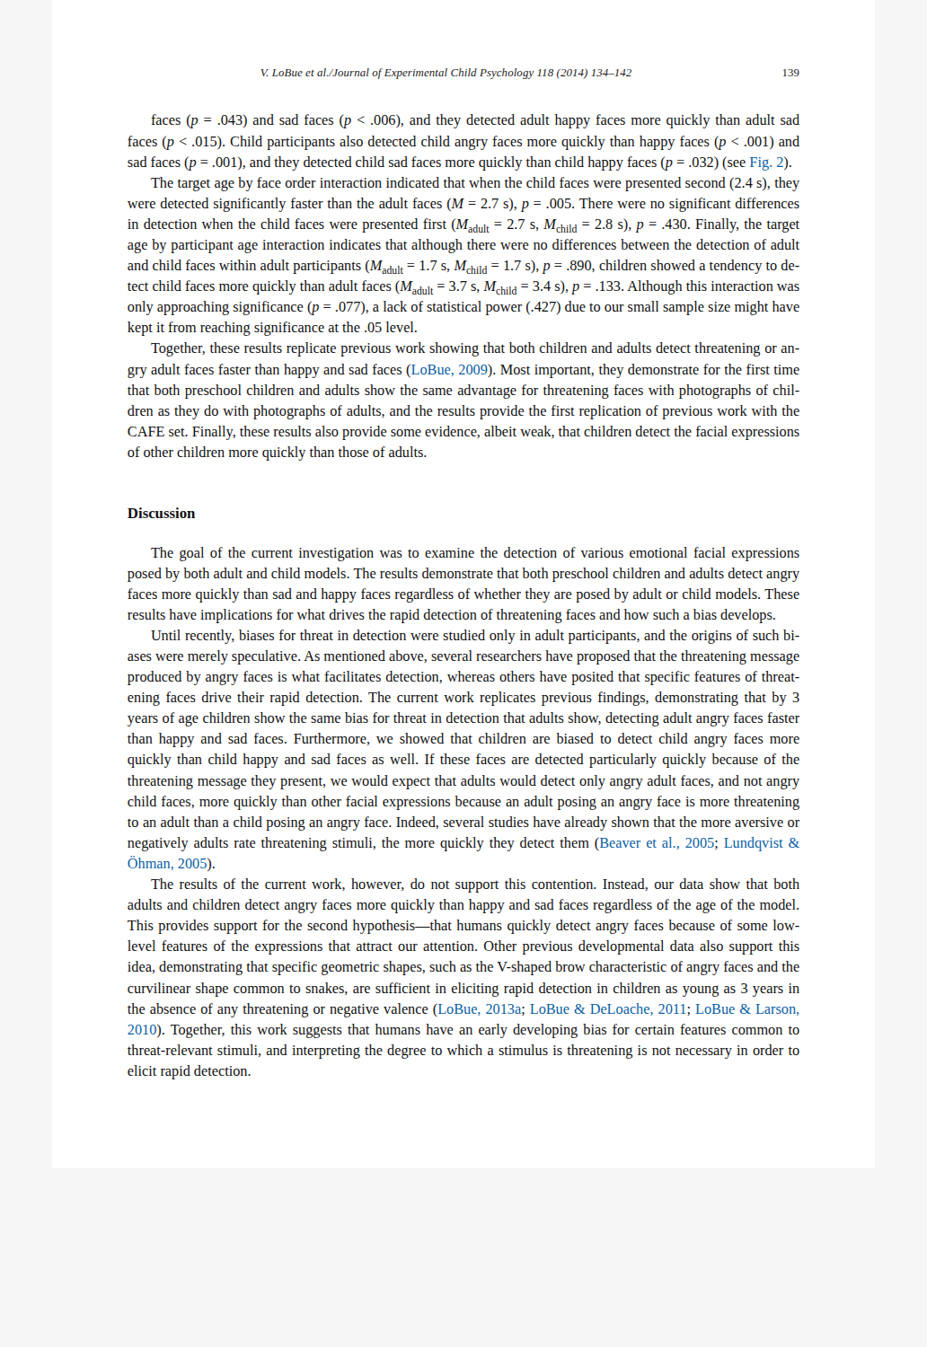V. LoBue et al./Journal of Experimental Child Psychology 118 (2014) 134–142 139
faces (p = .043) and sad faces (p < .006), and they detected adult happy faces more quickly than adult sad faces (p < .015). Child participants also detected child angry faces more quickly than happy faces (p < .001) and sad faces (p = .001), and they detected child sad faces more quickly than child happy faces (p = .032) (see Fig. 2).
The target age by face order interaction indicated that when the child faces were presented second (2.4 s), they were detected significantly faster than the adult faces (M = 2.7 s), p = .005. There were no significant differences in detection when the child faces were presented first (Madult = 2.7 s, Mchild = 2.8 s), p = .430. Finally, the target age by participant age interaction indicates that although there were no differences between the detection of adult and child faces within adult participants (Madult = 1.7 s, Mchild = 1.7 s), p = .890, children showed a tendency to detect child faces more quickly than adult faces (Madult = 3.7 s, Mchild = 3.4 s), p = .133. Although this interaction was only approaching significance (p = .077), a lack of statistical power (.427) due to our small sample size might have kept it from reaching significance at the .05 level.
Together, these results replicate previous work showing that both children and adults detect threatening or angry adult faces faster than happy and sad faces (LoBue, 2009). Most important, they demonstrate for the first time that both preschool children and adults show the same advantage for threatening faces with photographs of children as they do with photographs of adults, and the results provide the first replication of previous work with the CAFE set. Finally, these results also provide some evidence, albeit weak, that children detect the facial expressions of other children more quickly than those of adults.
Discussion
The goal of the current investigation was to examine the detection of various emotional facial expressions posed by both adult and child models. The results demonstrate that both preschool children and adults detect angry faces more quickly than sad and happy faces regardless of whether they are posed by adult or child models. These results have implications for what drives the rapid detection of threatening faces and how such a bias develops.
Until recently, biases for threat in detection were studied only in adult participants, and the origins of such biases were merely speculative. As mentioned above, several researchers have proposed that the threatening message produced by angry faces is what facilitates detection, whereas others have posited that specific features of threatening faces drive their rapid detection. The current work replicates previous findings, demonstrating that by 3 years of age children show the same bias for threat in detection that adults show, detecting adult angry faces faster than happy and sad faces. Furthermore, we showed that children are biased to detect child angry faces more quickly than child happy and sad faces as well. If these faces are detected particularly quickly because of the threatening message they present, we would expect that adults would detect only angry adult faces, and not angry child faces, more quickly than other facial expressions because an adult posing an angry face is more threatening to an adult than a child posing an angry face. Indeed, several studies have already shown that the more aversive or negatively adults rate threatening stimuli, the more quickly they detect them (Beaver et al., 2005; Lundqvist & Öhman, 2005).
The results of the current work, however, do not support this contention. Instead, our data show that both adults and children detect angry faces more quickly than happy and sad faces regardless of the age of the model. This provides support for the second hypothesis—that humans quickly detect angry faces because of some low-level features of the expressions that attract our attention. Other previous developmental data also support this idea, demonstrating that specific geometric shapes, such as the V-shaped brow characteristic of angry faces and the curvilinear shape common to snakes, are sufficient in eliciting rapid detection in children as young as 3 years in the absence of any threatening or negative valence (LoBue, 2013a; LoBue & DeLoache, 2011; LoBue & Larson, 2010). Together, this work suggests that humans have an early developing bias for certain features common to threat-relevant stimuli, and interpreting the degree to which a stimulus is threatening is not necessary in order to elicit rapid detection.